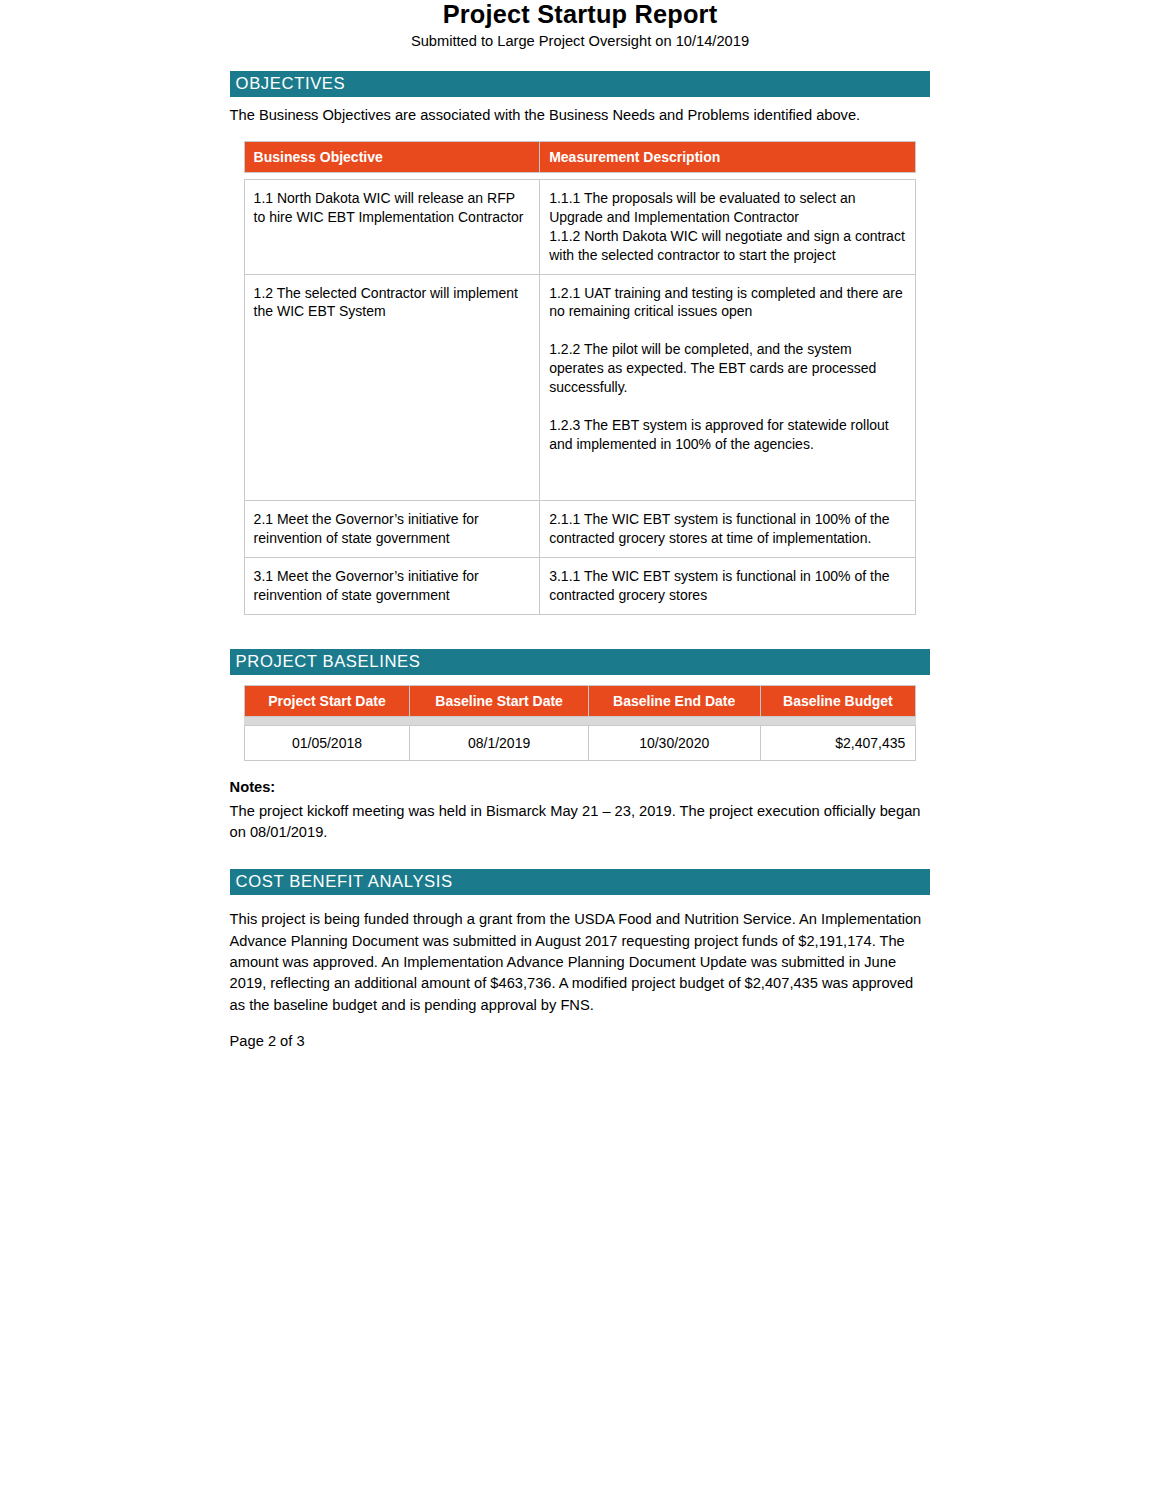Project Startup Report
Submitted to Large Project Oversight on 10/14/2019
OBJECTIVES
The Business Objectives are associated with the Business Needs and Problems identified above.
| Business Objective | Measurement Description |
| --- | --- |
| 1.1 North Dakota WIC will release an RFP to hire WIC EBT Implementation Contractor | 1.1.1 The proposals will be evaluated to select an Upgrade and Implementation Contractor 1.1.2 North Dakota WIC will negotiate and sign a contract with the selected contractor to start the project |
| 1.2 The selected Contractor will implement the WIC EBT System | 1.2.1 UAT training and testing is completed and there are no remaining critical issues open 1.2.2 The pilot will be completed, and the system operates as expected. The EBT cards are processed successfully. 1.2.3 The EBT system is approved for statewide rollout and implemented in 100% of the agencies. |
| 2.1 Meet the Governor’s initiative for reinvention of state government | 2.1.1 The WIC EBT system is functional in 100% of the contracted grocery stores at time of implementation. |
| 3.1 Meet the Governor’s initiative for reinvention of state government | 3.1.1 The WIC EBT system is functional in 100% of the contracted grocery stores |
PROJECT BASELINES
| Project Start Date | Baseline Start Date | Baseline End Date | Baseline Budget |
| --- | --- | --- | --- |
| 01/05/2018 | 08/1/2019 | 10/30/2020 | $2,407,435 |
Notes:
The project kickoff meeting was held in Bismarck May 21 – 23, 2019. The project execution officially began on 08/01/2019.
COST BENEFIT ANALYSIS
This project is being funded through a grant from the USDA Food and Nutrition Service. An Implementation Advance Planning Document was submitted in August 2017 requesting project funds of $2,191,174. The amount was approved. An Implementation Advance Planning Document Update was submitted in June 2019, reflecting an additional amount of $463,736. A modified project budget of $2,407,435 was approved as the baseline budget and is pending approval by FNS.
Page 2 of 3